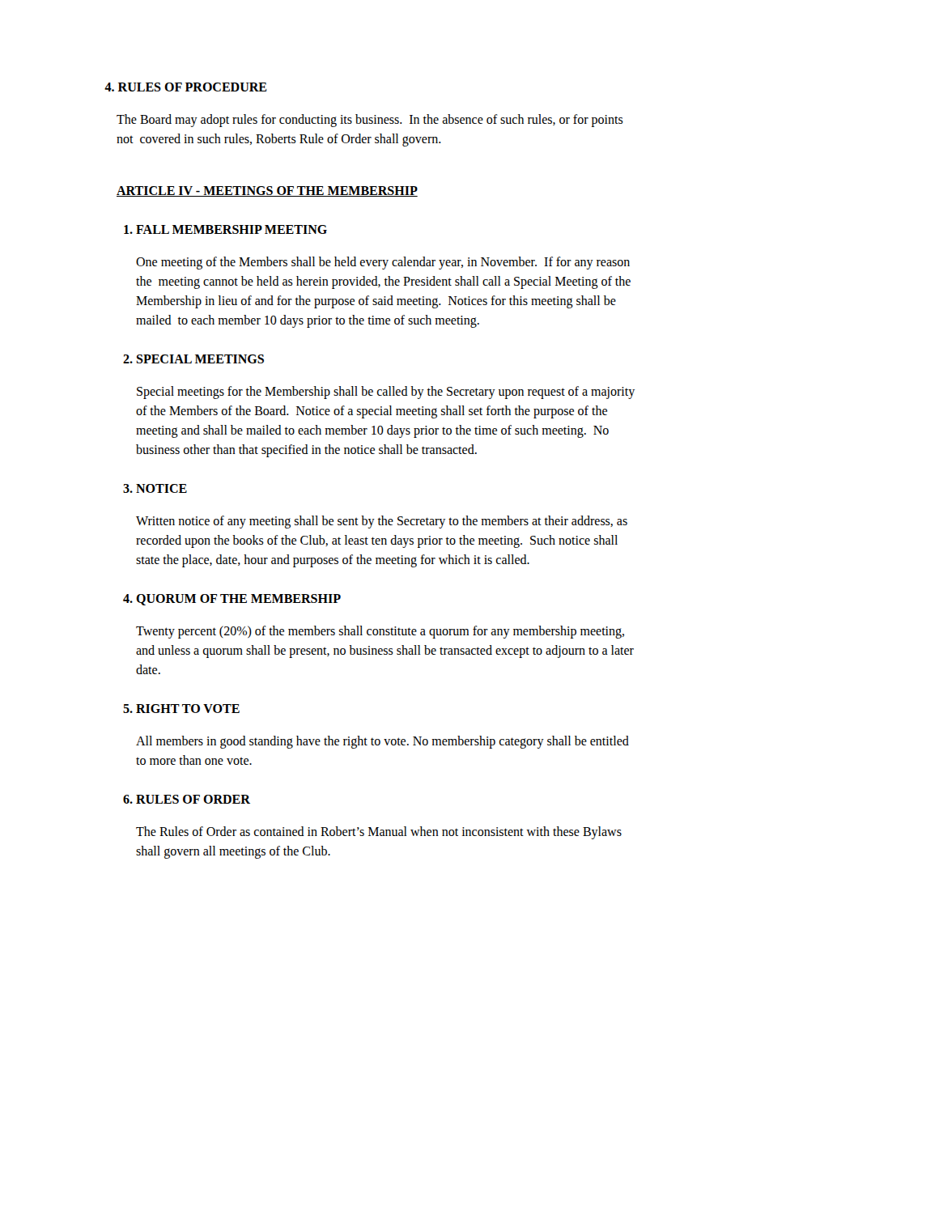4. RULES OF PROCEDURE
The Board may adopt rules for conducting its business. In the absence of such rules, or for points not covered in such rules, Roberts Rule of Order shall govern.
ARTICLE IV - MEETINGS OF THE MEMBERSHIP
FALL MEMBERSHIP MEETING
One meeting of the Members shall be held every calendar year, in November. If for any reason the meeting cannot be held as herein provided, the President shall call a Special Meeting of the Membership in lieu of and for the purpose of said meeting. Notices for this meeting shall be mailed to each member 10 days prior to the time of such meeting.
SPECIAL MEETINGS
Special meetings for the Membership shall be called by the Secretary upon request of a majority of the Members of the Board. Notice of a special meeting shall set forth the purpose of the meeting and shall be mailed to each member 10 days prior to the time of such meeting. No business other than that specified in the notice shall be transacted.
NOTICE
Written notice of any meeting shall be sent by the Secretary to the members at their address, as recorded upon the books of the Club, at least ten days prior to the meeting. Such notice shall state the place, date, hour and purposes of the meeting for which it is called.
QUORUM OF THE MEMBERSHIP
Twenty percent (20%) of the members shall constitute a quorum for any membership meeting, and unless a quorum shall be present, no business shall be transacted except to adjourn to a later date.
RIGHT TO VOTE
All members in good standing have the right to vote. No membership category shall be entitled to more than one vote.
RULES OF ORDER
The Rules of Order as contained in Robert’s Manual when not inconsistent with these Bylaws shall govern all meetings of the Club.